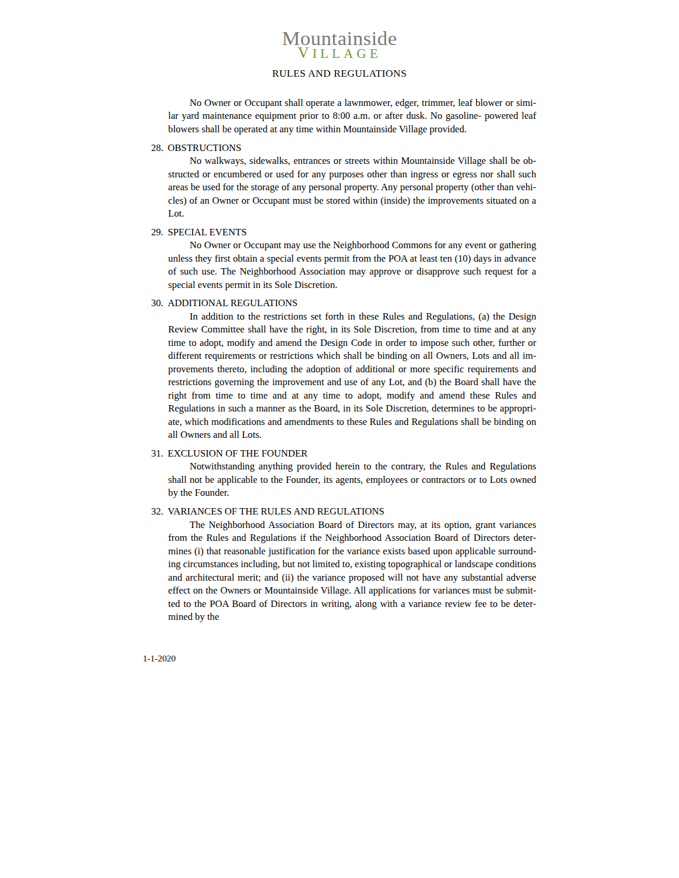Mountainside VILLAGE
RULES AND REGULATIONS
No Owner or Occupant shall operate a lawnmower, edger, trimmer, leaf blower or similar yard maintenance equipment prior to 8:00 a.m. or after dusk. No gasoline- powered leaf blowers shall be operated at any time within Mountainside Village provided.
28. OBSTRUCTIONS
No walkways, sidewalks, entrances or streets within Mountainside Village shall be obstructed or encumbered or used for any purposes other than ingress or egress nor shall such areas be used for the storage of any personal property. Any personal property (other than vehicles) of an Owner or Occupant must be stored within (inside) the improvements situated on a Lot.
29. SPECIAL EVENTS
No Owner or Occupant may use the Neighborhood Commons for any event or gathering unless they first obtain a special events permit from the POA at least ten (10) days in advance of such use. The Neighborhood Association may approve or disapprove such request for a special events permit in its Sole Discretion.
30. ADDITIONAL REGULATIONS
In addition to the restrictions set forth in these Rules and Regulations, (a) the Design Review Committee shall have the right, in its Sole Discretion, from time to time and at any time to adopt, modify and amend the Design Code in order to impose such other, further or different requirements or restrictions which shall be binding on all Owners, Lots and all improvements thereto, including the adoption of additional or more specific requirements and restrictions governing the improvement and use of any Lot, and (b) the Board shall have the right from time to time and at any time to adopt, modify and amend these Rules and Regulations in such a manner as the Board, in its Sole Discretion, determines to be appropriate, which modifications and amendments to these Rules and Regulations shall be binding on all Owners and all Lots.
31. EXCLUSION OF THE FOUNDER
Notwithstanding anything provided herein to the contrary, the Rules and Regulations shall not be applicable to the Founder, its agents, employees or contractors or to Lots owned by the Founder.
32. VARIANCES OF THE RULES AND REGULATIONS
The Neighborhood Association Board of Directors may, at its option, grant variances from the Rules and Regulations if the Neighborhood Association Board of Directors determines (i) that reasonable justification for the variance exists based upon applicable surrounding circumstances including, but not limited to, existing topographical or landscape conditions and architectural merit; and (ii) the variance proposed will not have any substantial adverse effect on the Owners or Mountainside Village. All applications for variances must be submitted to the POA Board of Directors in writing, along with a variance review fee to be determined by the
1-1-2020